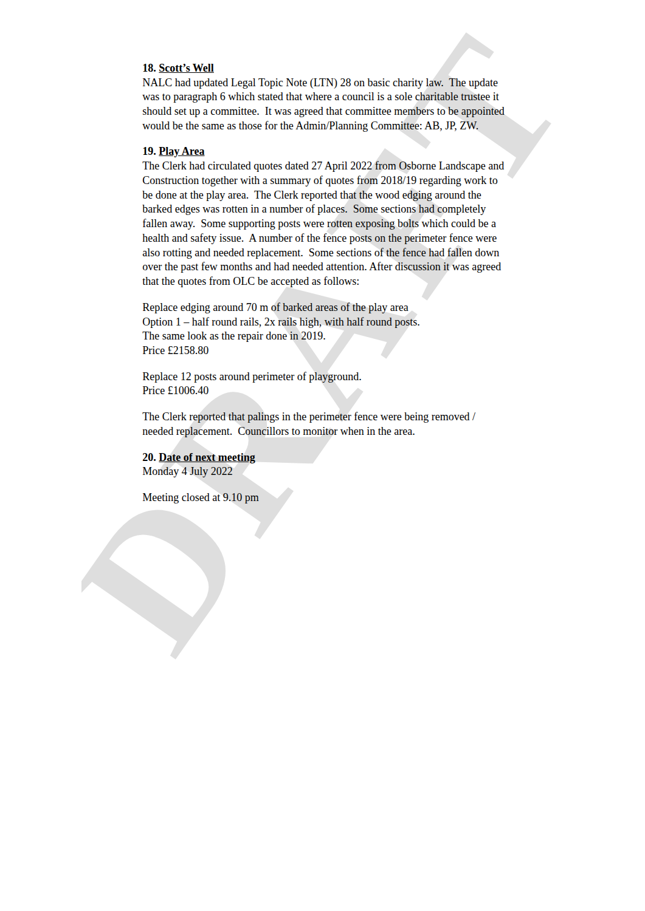DRAFT
18. Scott’s Well
NALC had updated Legal Topic Note (LTN) 28 on basic charity law. The update was to paragraph 6 which stated that where a council is a sole charitable trustee it should set up a committee. It was agreed that committee members to be appointed would be the same as those for the Admin/Planning Committee: AB, JP, ZW.
19. Play Area
The Clerk had circulated quotes dated 27 April 2022 from Osborne Landscape and Construction together with a summary of quotes from 2018/19 regarding work to be done at the play area. The Clerk reported that the wood edging around the barked edges was rotten in a number of places. Some sections had completely fallen away. Some supporting posts were rotten exposing bolts which could be a health and safety issue. A number of the fence posts on the perimeter fence were also rotting and needed replacement. Some sections of the fence had fallen down over the past few months and had needed attention. After discussion it was agreed that the quotes from OLC be accepted as follows:
Replace edging around 70 m of barked areas of the play area
Option 1 – half round rails, 2x rails high, with half round posts.
The same look as the repair done in 2019.
Price £2158.80
Replace 12 posts around perimeter of playground.
Price £1006.40
The Clerk reported that palings in the perimeter fence were being removed / needed replacement. Councillors to monitor when in the area.
20. Date of next meeting
Monday 4 July 2022
Meeting closed at 9.10 pm